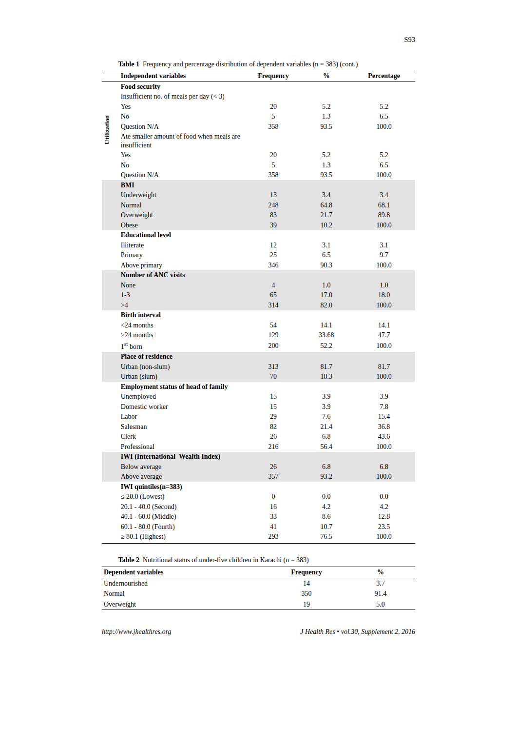S93
Table 1 Frequency and percentage distribution of dependent variables (n = 383) (cont.)
| | Independent variables | Frequency | % | Percentage |
| --- | --- | --- | --- | --- |
| | Food security | | | |
| Utilization | Insufficient no. of meals per day (< 3) | | | |
| Yes | 20 | 5.2 | 5.2 |
| No | 5 | 1.3 | 6.5 |
| Question N/A | 358 | 93.5 | 100.0 |
| Ate smaller amount of food when meals are insufficient | | | |
| Yes | 20 | 5.2 | 5.2 |
| No | 5 | 1.3 | 6.5 |
| | Question N/A | 358 | 93.5 | 100.0 |
| | BMI | | | |
| | Underweight | 13 | 3.4 | 3.4 |
| | Normal | 248 | 64.8 | 68.1 |
| | Overweight | 83 | 21.7 | 89.8 |
| | Obese | 39 | 10.2 | 100.0 |
| | Educational level | | | |
| | Illiterate | 12 | 3.1 | 3.1 |
| | Primary | 25 | 6.5 | 9.7 |
| | Above primary | 346 | 90.3 | 100.0 |
| | Number of ANC visits | | | |
| | None | 4 | 1.0 | 1.0 |
| | 1-3 | 65 | 17.0 | 18.0 |
| | >4 | 314 | 82.0 | 100.0 |
| | Birth interval | | | |
| | <24 months | 54 | 14.1 | 14.1 |
| | >24 months | 129 | 33.68 | 47.7 |
| | 1 st born | 200 | 52.2 | 100.0 |
| | Place of residence | | | |
| | Urban (non-slum) | 313 | 81.7 | 81.7 |
| | Urban (slum) | 70 | 18.3 | 100.0 |
| | Employment status of head of family | | | |
| | Unemployed | 15 | 3.9 | 3.9 |
| | Domestic worker | 15 | 3.9 | 7.8 |
| | Labor | 29 | 7.6 | 15.4 |
| | Salesman | 82 | 21.4 | 36.8 |
| | Clerk | 26 | 6.8 | 43.6 |
| | Professional | 216 | 56.4 | 100.0 |
| | IWI (International Wealth Index) | | | |
| | Below average | 26 | 6.8 | 6.8 |
| | Above average | 357 | 93.2 | 100.0 |
| | IWI quintiles(n=383) | | | |
| | ≤ 20.0 (Lowest) | 0 | 0.0 | 0.0 |
| | 20.1 - 40.0 (Second) | 16 | 4.2 | 4.2 |
| | 40.1 - 60.0 (Middle) | 33 | 8.6 | 12.8 |
| | 60.1 - 80.0 (Fourth) | 41 | 10.7 | 23.5 |
| | ≥ 80.1 (Highest) | 293 | 76.5 | 100.0 |
Table 2 Nutritional status of under-five children in Karachi (n = 383)
| Dependent variables | Frequency | % |
| --- | --- | --- |
| Undernourished | 14 | 3.7 |
| Normal | 350 | 91.4 |
| Overweight | 19 | 5.0 |
http://www.jhealthres.org
J Health Res • vol.30, Supplement 2, 2016